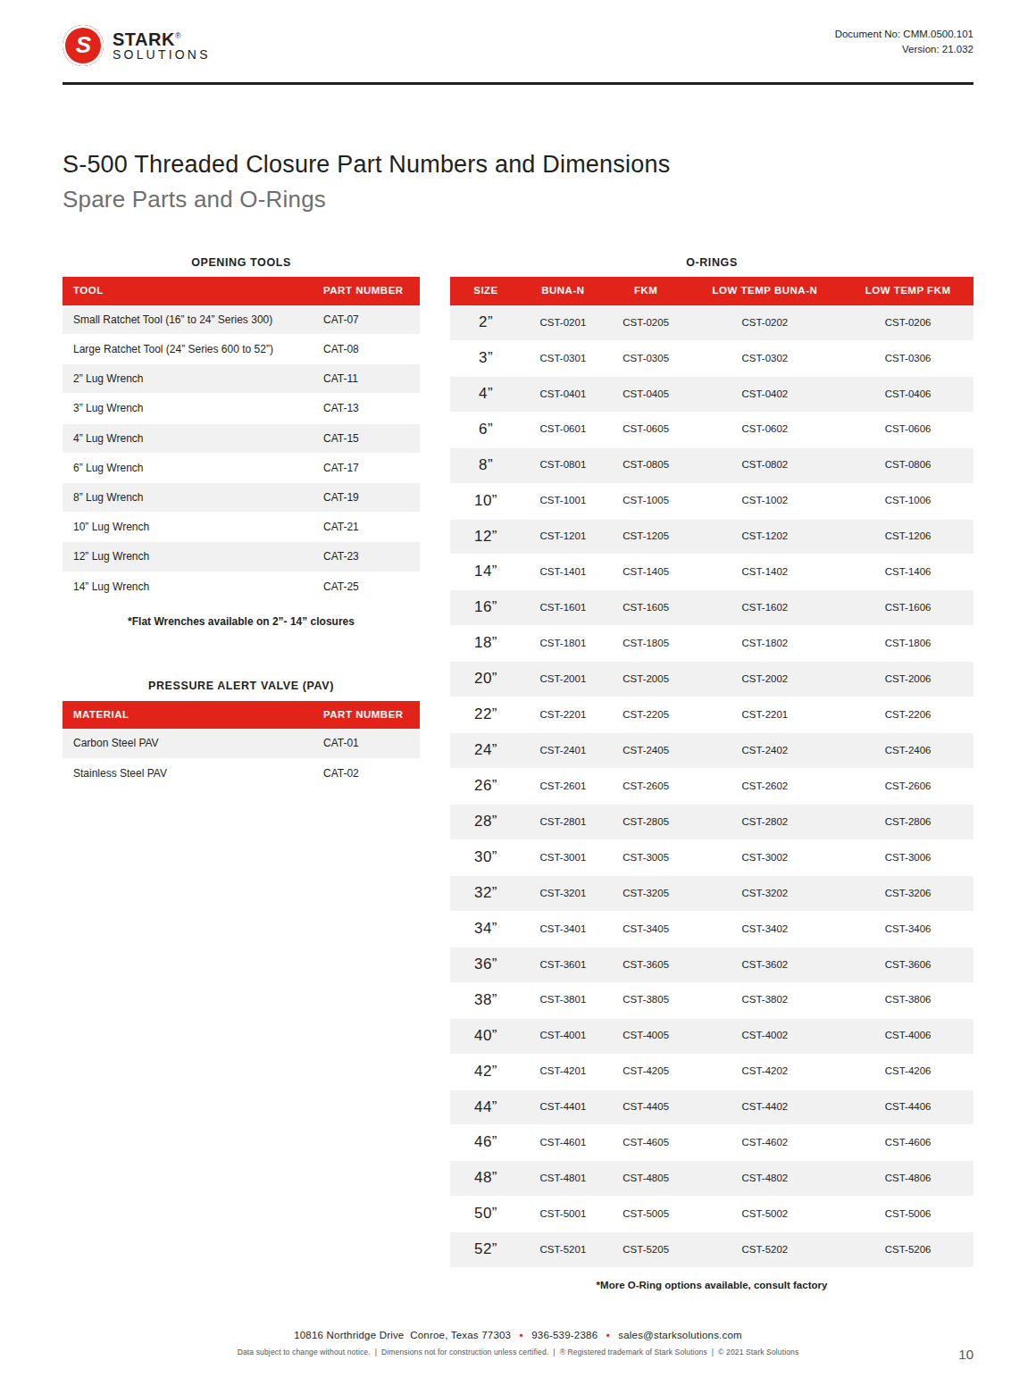S
STARK®
SOLUTIONS
Document No: CMM.0500.101
Version: 21.032
S-500 Threaded Closure Part Numbers and Dimensions Spare Parts and O-Rings
OPENING TOOLS
| TOOL | PART NUMBER |
| --- | --- |
| Small Ratchet Tool (16” to 24” Series 300) | CAT-07 |
| Large Ratchet Tool (24” Series 600 to 52”) | CAT-08 |
| 2” Lug Wrench | CAT-11 |
| 3” Lug Wrench | CAT-13 |
| 4” Lug Wrench | CAT-15 |
| 6” Lug Wrench | CAT-17 |
| 8” Lug Wrench | CAT-19 |
| 10” Lug Wrench | CAT-21 |
| 12” Lug Wrench | CAT-23 |
| 14” Lug Wrench | CAT-25 |
*Flat Wrenches available on 2”- 14” closures
PRESSURE ALERT VALVE (PAV)
| MATERIAL | PART NUMBER |
| --- | --- |
| Carbon Steel PAV | CAT-01 |
| Stainless Steel PAV | CAT-02 |
O-RINGS
| SIZE | BUNA-N | FKM | LOW TEMP BUNA-N | LOW TEMP FKM |
| --- | --- | --- | --- | --- |
| 2” | CST-0201 | CST-0205 | CST-0202 | CST-0206 |
| 3” | CST-0301 | CST-0305 | CST-0302 | CST-0306 |
| 4” | CST-0401 | CST-0405 | CST-0402 | CST-0406 |
| 6” | CST-0601 | CST-0605 | CST-0602 | CST-0606 |
| 8” | CST-0801 | CST-0805 | CST-0802 | CST-0806 |
| 10” | CST-1001 | CST-1005 | CST-1002 | CST-1006 |
| 12” | CST-1201 | CST-1205 | CST-1202 | CST-1206 |
| 14” | CST-1401 | CST-1405 | CST-1402 | CST-1406 |
| 16” | CST-1601 | CST-1605 | CST-1602 | CST-1606 |
| 18” | CST-1801 | CST-1805 | CST-1802 | CST-1806 |
| 20” | CST-2001 | CST-2005 | CST-2002 | CST-2006 |
| 22” | CST-2201 | CST-2205 | CST-2201 | CST-2206 |
| 24” | CST-2401 | CST-2405 | CST-2402 | CST-2406 |
| 26” | CST-2601 | CST-2605 | CST-2602 | CST-2606 |
| 28” | CST-2801 | CST-2805 | CST-2802 | CST-2806 |
| 30” | CST-3001 | CST-3005 | CST-3002 | CST-3006 |
| 32” | CST-3201 | CST-3205 | CST-3202 | CST-3206 |
| 34” | CST-3401 | CST-3405 | CST-3402 | CST-3406 |
| 36” | CST-3601 | CST-3605 | CST-3602 | CST-3606 |
| 38” | CST-3801 | CST-3805 | CST-3802 | CST-3806 |
| 40” | CST-4001 | CST-4005 | CST-4002 | CST-4006 |
| 42” | CST-4201 | CST-4205 | CST-4202 | CST-4206 |
| 44” | CST-4401 | CST-4405 | CST-4402 | CST-4406 |
| 46” | CST-4601 | CST-4605 | CST-4602 | CST-4606 |
| 48” | CST-4801 | CST-4805 | CST-4802 | CST-4806 |
| 50” | CST-5001 | CST-5005 | CST-5002 | CST-5006 |
| 52” | CST-5201 | CST-5205 | CST-5202 | CST-5206 |
*More O-Ring options available, consult factory
10816 Northridge Drive Conroe, Texas 77303 • 936-539-2386 • sales@starksolutions.com
Data subject to change without notice. | Dimensions not for construction unless certified. | ® Registered trademark of Stark Solutions | © 2021 Stark Solutions
10